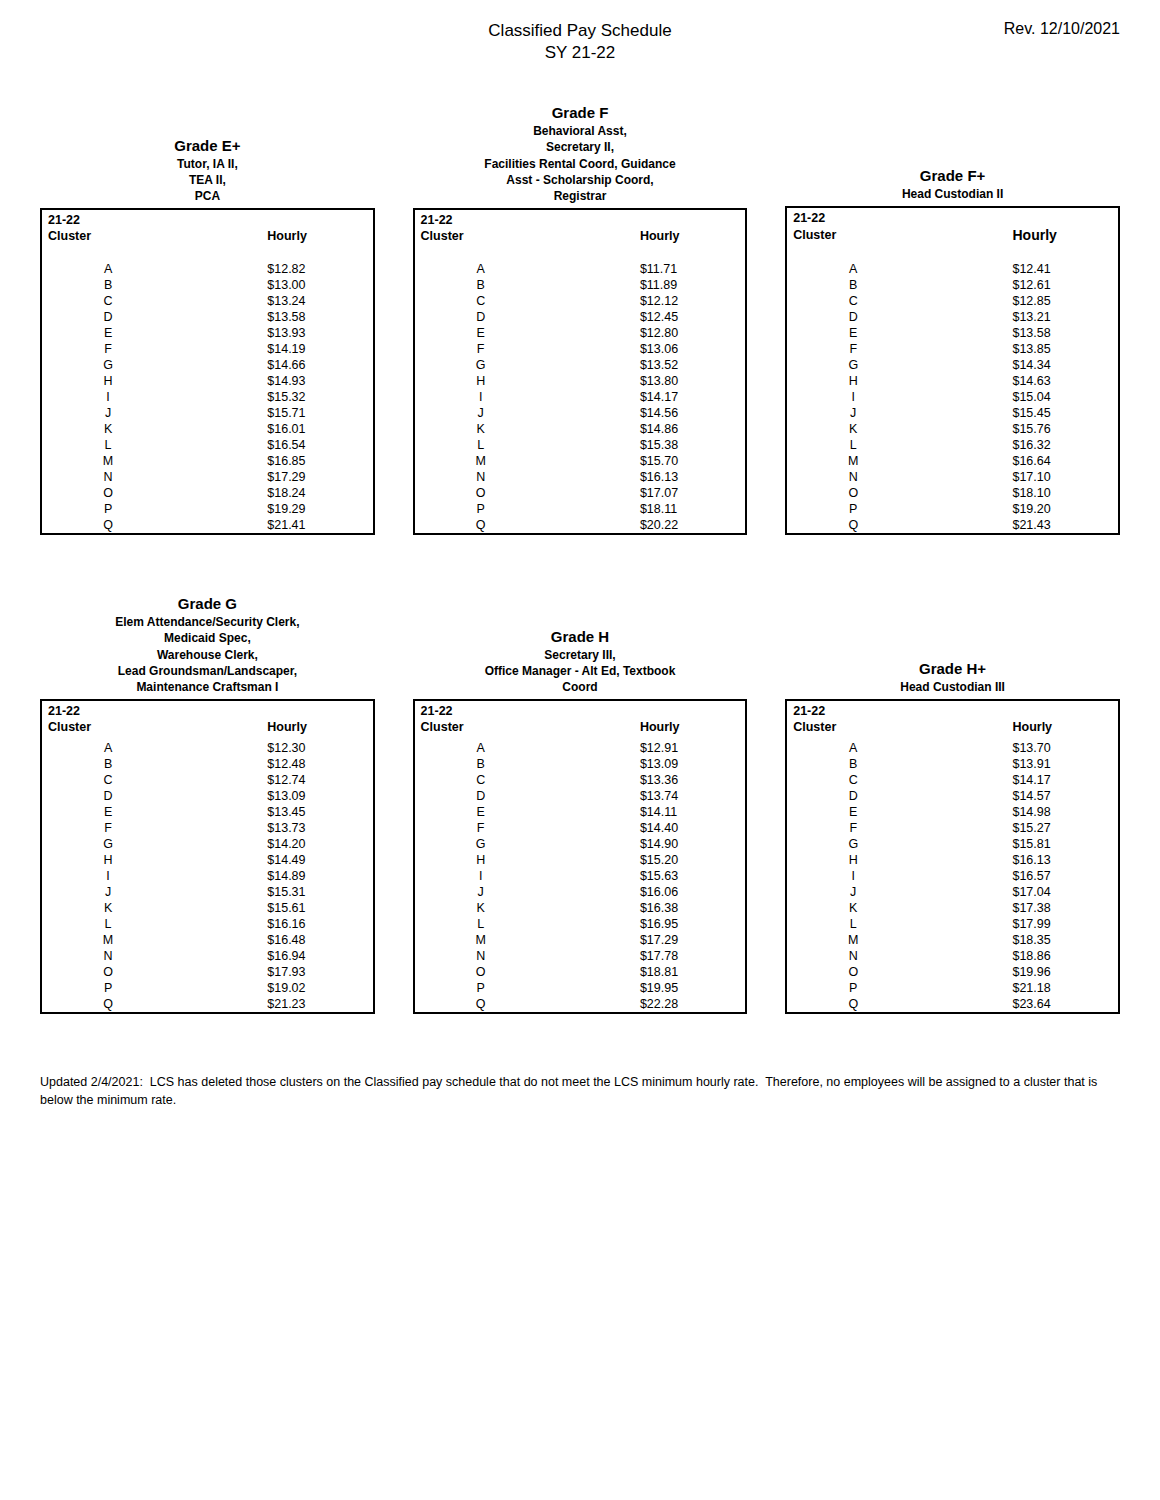Classified Pay Schedule
SY 21-22
Rev. 12/10/2021
Grade E+
Tutor, IA II,
TEA II,
PCA
| 21-22 |
| --- |
| Cluster | Hourly |
| A | $12.82 |
| B | $13.00 |
| C | $13.24 |
| D | $13.58 |
| E | $13.93 |
| F | $14.19 |
| G | $14.66 |
| H | $14.93 |
| I | $15.32 |
| J | $15.71 |
| K | $16.01 |
| L | $16.54 |
| M | $16.85 |
| N | $17.29 |
| O | $18.24 |
| P | $19.29 |
| Q | $21.41 |
Grade F
Behavioral Asst,
Secretary II,
Facilities Rental Coord, Guidance
Asst - Scholarship Coord,
Registrar
| 21-22 |
| --- |
| Cluster | Hourly |
| A | $11.71 |
| B | $11.89 |
| C | $12.12 |
| D | $12.45 |
| E | $12.80 |
| F | $13.06 |
| G | $13.52 |
| H | $13.80 |
| I | $14.17 |
| J | $14.56 |
| K | $14.86 |
| L | $15.38 |
| M | $15.70 |
| N | $16.13 |
| O | $17.07 |
| P | $18.11 |
| Q | $20.22 |
Grade F+
Head Custodian II
| 21-22 |
| --- |
| Cluster | Hourly |
| A | $12.41 |
| B | $12.61 |
| C | $12.85 |
| D | $13.21 |
| E | $13.58 |
| F | $13.85 |
| G | $14.34 |
| H | $14.63 |
| I | $15.04 |
| J | $15.45 |
| K | $15.76 |
| L | $16.32 |
| M | $16.64 |
| N | $17.10 |
| O | $18.10 |
| P | $19.20 |
| Q | $21.43 |
Grade G
Elem Attendance/Security Clerk,
Medicaid Spec,
Warehouse Clerk,
Lead Groundsman/Landscaper,
Maintenance Craftsman I
| 21-22 |
| --- |
| Cluster | Hourly |
| A | $12.30 |
| B | $12.48 |
| C | $12.74 |
| D | $13.09 |
| E | $13.45 |
| F | $13.73 |
| G | $14.20 |
| H | $14.49 |
| I | $14.89 |
| J | $15.31 |
| K | $15.61 |
| L | $16.16 |
| M | $16.48 |
| N | $16.94 |
| O | $17.93 |
| P | $19.02 |
| Q | $21.23 |
Grade H
Secretary III,
Office Manager - Alt Ed, Textbook
Coord
| 21-22 |
| --- |
| Cluster | Hourly |
| A | $12.91 |
| B | $13.09 |
| C | $13.36 |
| D | $13.74 |
| E | $14.11 |
| F | $14.40 |
| G | $14.90 |
| H | $15.20 |
| I | $15.63 |
| J | $16.06 |
| K | $16.38 |
| L | $16.95 |
| M | $17.29 |
| N | $17.78 |
| O | $18.81 |
| P | $19.95 |
| Q | $22.28 |
Grade H+
Head Custodian III
| 21-22 |
| --- |
| Cluster | Hourly |
| A | $13.70 |
| B | $13.91 |
| C | $14.17 |
| D | $14.57 |
| E | $14.98 |
| F | $15.27 |
| G | $15.81 |
| H | $16.13 |
| I | $16.57 |
| J | $17.04 |
| K | $17.38 |
| L | $17.99 |
| M | $18.35 |
| N | $18.86 |
| O | $19.96 |
| P | $21.18 |
| Q | $23.64 |
Updated 2/4/2021: LCS has deleted those clusters on the Classified pay schedule that do not meet the LCS minimum hourly rate. Therefore, no employees will be assigned to a cluster that is below the minimum rate.